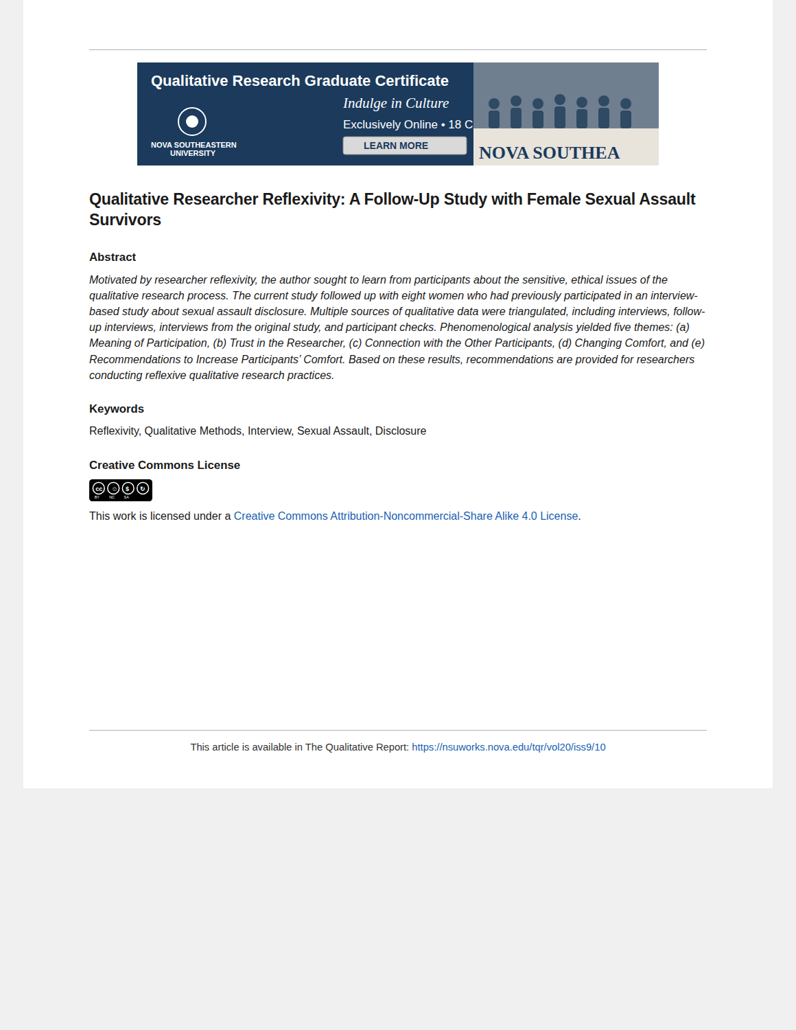Qualitative Research Graduate Certificate Indulge in Culture Exclusively Online • 18 Credits LEARN MORE NOVA SOUTHEASTERN UNIVERSITY NOVA SOUTHEA
Qualitative Researcher Reflexivity: A Follow-Up Study with Female Sexual Assault Survivors
Abstract
Motivated by researcher reflexivity, the author sought to learn from participants about the sensitive, ethical issues of the qualitative research process. The current study followed up with eight women who had previously participated in an interview-based study about sexual assault disclosure. Multiple sources of qualitative data were triangulated, including interviews, follow-up interviews, interviews from the original study, and participant checks. Phenomenological analysis yielded five themes: (a) Meaning of Participation, (b) Trust in the Researcher, (c) Connection with the Other Participants, (d) Changing Comfort, and (e) Recommendations to Increase Participants’ Comfort. Based on these results, recommendations are provided for researchers conducting reflexive qualitative research practices.
Keywords
Reflexivity, Qualitative Methods, Interview, Sexual Assault, Disclosure
Creative Commons License
cc ☺ $ ↻ BY NC SA
This work is licensed under a Creative Commons Attribution-Noncommercial-Share Alike 4.0 License.
This article is available in The Qualitative Report: https://nsuworks.nova.edu/tqr/vol20/iss9/10